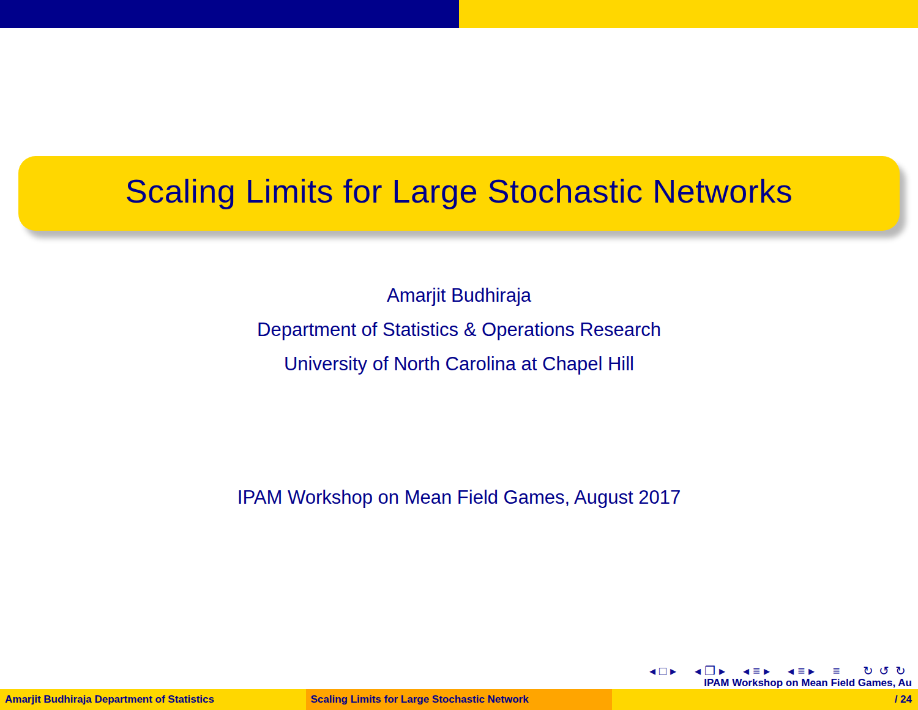Scaling Limits for Large Stochastic Networks
Amarjit Budhiraja
Department of Statistics & Operations Research
University of North Carolina at Chapel Hill
IPAM Workshop on Mean Field Games, August 2017
◂□▸ ◂❐▸ ◂≡▸ ◂≡▸ ≡ ↻ ↺ ↻
IPAM Workshop on Mean Field Games, Au
Amarjit Budhiraja Department of Statistics
Scaling Limits for Large Stochastic Network
/ 24